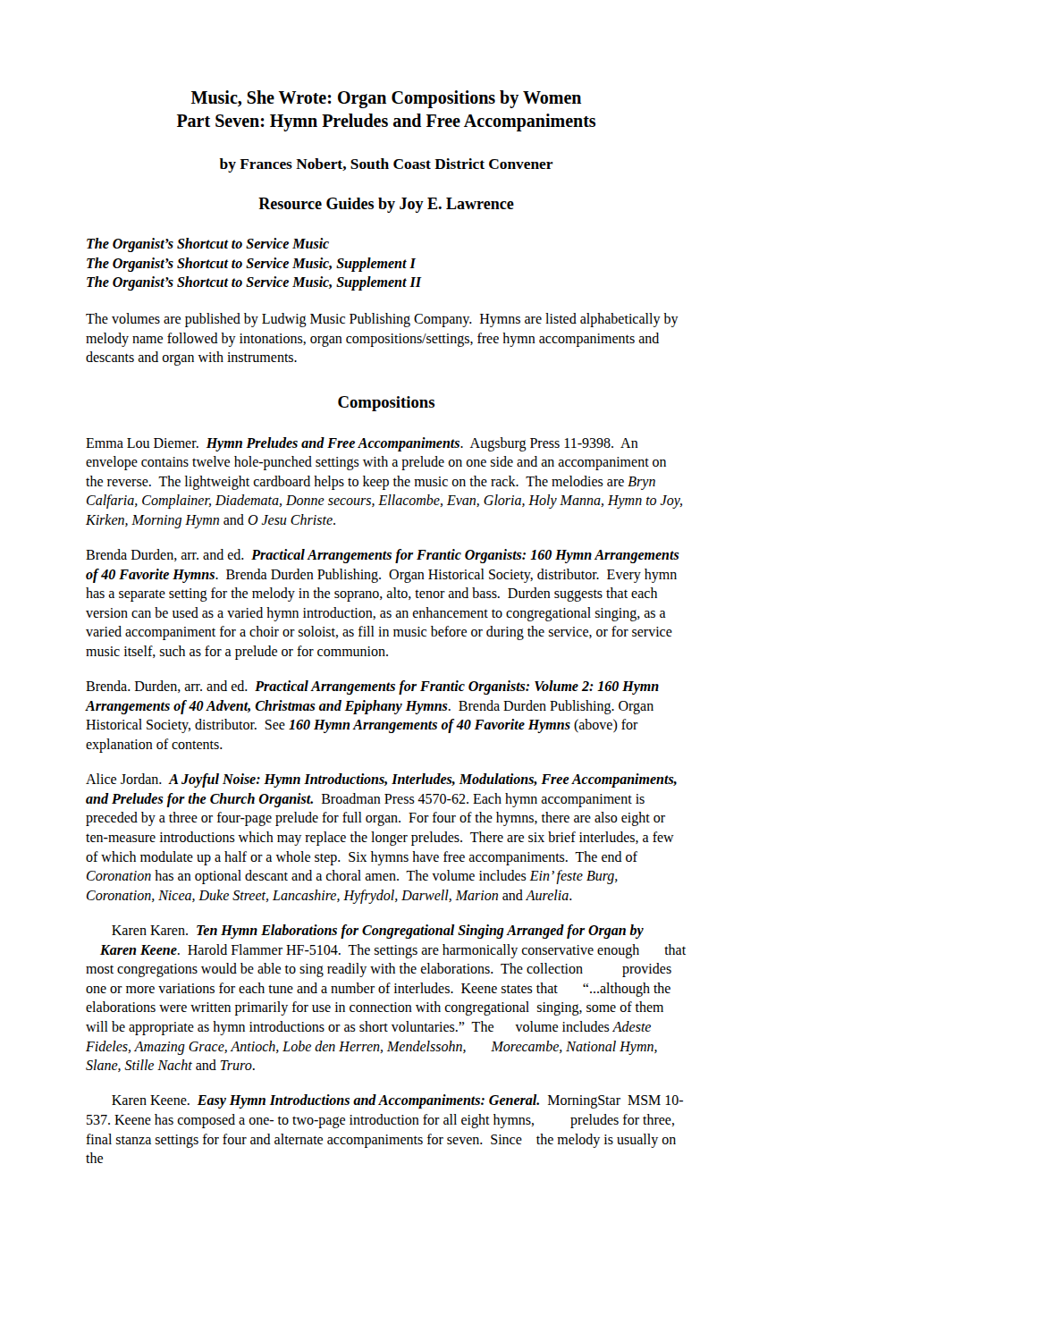Music, She Wrote: Organ Compositions by Women
Part Seven: Hymn Preludes and Free Accompaniments
by Frances Nobert, South Coast District Convener
Resource Guides by Joy E. Lawrence
The Organist’s Shortcut to Service Music
The Organist’s Shortcut to Service Music, Supplement I
The Organist’s Shortcut to Service Music, Supplement II
The volumes are published by Ludwig Music Publishing Company. Hymns are listed alphabetically by melody name followed by intonations, organ compositions/settings, free hymn accompaniments and descants and organ with instruments.
Compositions
Emma Lou Diemer. Hymn Preludes and Free Accompaniments. Augsburg Press 11-9398. An envelope contains twelve hole-punched settings with a prelude on one side and an accompaniment on the reverse. The lightweight cardboard helps to keep the music on the rack. The melodies are Bryn Calfaria, Complainer, Diademata, Donne secours, Ellacombe, Evan, Gloria, Holy Manna, Hymn to Joy, Kirken, Morning Hymn and O Jesu Christe.
Brenda Durden, arr. and ed. Practical Arrangements for Frantic Organists: 160 Hymn Arrangements of 40 Favorite Hymns. Brenda Durden Publishing. Organ Historical Society, distributor. Every hymn has a separate setting for the melody in the soprano, alto, tenor and bass. Durden suggests that each version can be used as a varied hymn introduction, as an enhancement to congregational singing, as a varied accompaniment for a choir or soloist, as fill in music before or during the service, or for service music itself, such as for a prelude or for communion.
Brenda. Durden, arr. and ed. Practical Arrangements for Frantic Organists: Volume 2: 160 Hymn Arrangements of 40 Advent, Christmas and Epiphany Hymns. Brenda Durden Publishing. Organ Historical Society, distributor. See 160 Hymn Arrangements of 40 Favorite Hymns (above) for explanation of contents.
Alice Jordan. A Joyful Noise: Hymn Introductions, Interludes, Modulations, Free Accompaniments, and Preludes for the Church Organist. Broadman Press 4570-62. Each hymn accompaniment is preceded by a three or four-page prelude for full organ. For four of the hymns, there are also eight or ten-measure introductions which may replace the longer preludes. There are six brief interludes, a few of which modulate up a half or a whole step. Six hymns have free accompaniments. The end of Coronation has an optional descant and a choral amen. The volume includes Ein’ feste Burg, Coronation, Nicea, Duke Street, Lancashire, Hyfrydol, Darwell, Marion and Aurelia.
Karen Karen. Ten Hymn Elaborations for Congregational Singing Arranged for Organ by
Karen Keene. Harold Flammer HF-5104. The settings are harmonically conservative enough that most congregations would be able to sing readily with the elaborations. The collection provides one or more variations for each tune and a number of interludes. Keene states that “...although the elaborations were written primarily for use in connection with congregational singing, some of them will be appropriate as hymn introductions or as short voluntaries.” The volume includes Adeste Fideles, Amazing Grace, Antioch, Lobe den Herren, Mendelssohn, Morecambe, National Hymn, Slane, Stille Nacht and Truro.
Karen Keene. Easy Hymn Introductions and Accompaniments: General. MorningStar MSM 10-537. Keene has composed a one- to two-page introduction for all eight hymns, preludes for three, final stanza settings for four and alternate accompaniments for seven. Since the melody is usually on the